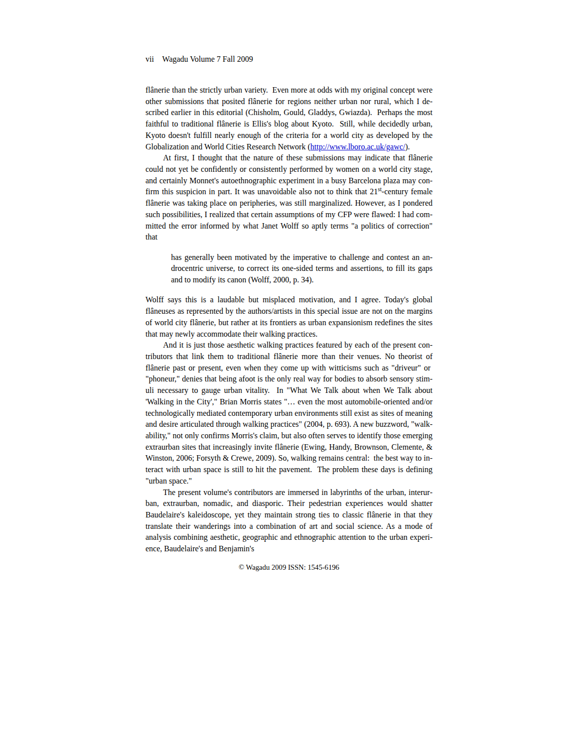vii Wagadu Volume 7 Fall 2009
flânerie than the strictly urban variety. Even more at odds with my original concept were other submissions that posited flânerie for regions neither urban nor rural, which I described earlier in this editorial (Chisholm, Gould, Gladdys, Gwiazda). Perhaps the most faithful to traditional flânerie is Ellis's blog about Kyoto. Still, while decidedly urban, Kyoto doesn't fulfill nearly enough of the criteria for a world city as developed by the Globalization and World Cities Research Network (http://www.lboro.ac.uk/gawc/).
At first, I thought that the nature of these submissions may indicate that flânerie could not yet be confidently or consistently performed by women on a world city stage, and certainly Monnet's autoethnographic experiment in a busy Barcelona plaza may confirm this suspicion in part. It was unavoidable also not to think that 21st-century female flânerie was taking place on peripheries, was still marginalized. However, as I pondered such possibilities, I realized that certain assumptions of my CFP were flawed: I had committed the error informed by what Janet Wolff so aptly terms "a politics of correction" that
has generally been motivated by the imperative to challenge and contest an androcentric universe, to correct its one-sided terms and assertions, to fill its gaps and to modify its canon (Wolff, 2000, p. 34).
Wolff says this is a laudable but misplaced motivation, and I agree. Today's global flâneuses as represented by the authors/artists in this special issue are not on the margins of world city flânerie, but rather at its frontiers as urban expansionism redefines the sites that may newly accommodate their walking practices.
And it is just those aesthetic walking practices featured by each of the present contributors that link them to traditional flânerie more than their venues. No theorist of flânerie past or present, even when they come up with witticisms such as "driveur" or "phoneur," denies that being afoot is the only real way for bodies to absorb sensory stimuli necessary to gauge urban vitality. In "What We Talk about when We Talk about 'Walking in the City'," Brian Morris states "… even the most automobile-oriented and/or technologically mediated contemporary urban environments still exist as sites of meaning and desire articulated through walking practices" (2004, p. 693). A new buzzword, "walkability," not only confirms Morris's claim, but also often serves to identify those emerging extraurban sites that increasingly invite flânerie (Ewing, Handy, Brownson, Clemente, & Winston, 2006; Forsyth & Crewe, 2009). So, walking remains central: the best way to interact with urban space is still to hit the pavement. The problem these days is defining "urban space."
The present volume's contributors are immersed in labyrinths of the urban, interurban, extraurban, nomadic, and diasporic. Their pedestrian experiences would shatter Baudelaire's kaleidoscope, yet they maintain strong ties to classic flânerie in that they translate their wanderings into a combination of art and social science. As a mode of analysis combining aesthetic, geographic and ethnographic attention to the urban experience, Baudelaire's and Benjamin's
© Wagadu 2009 ISSN: 1545-6196